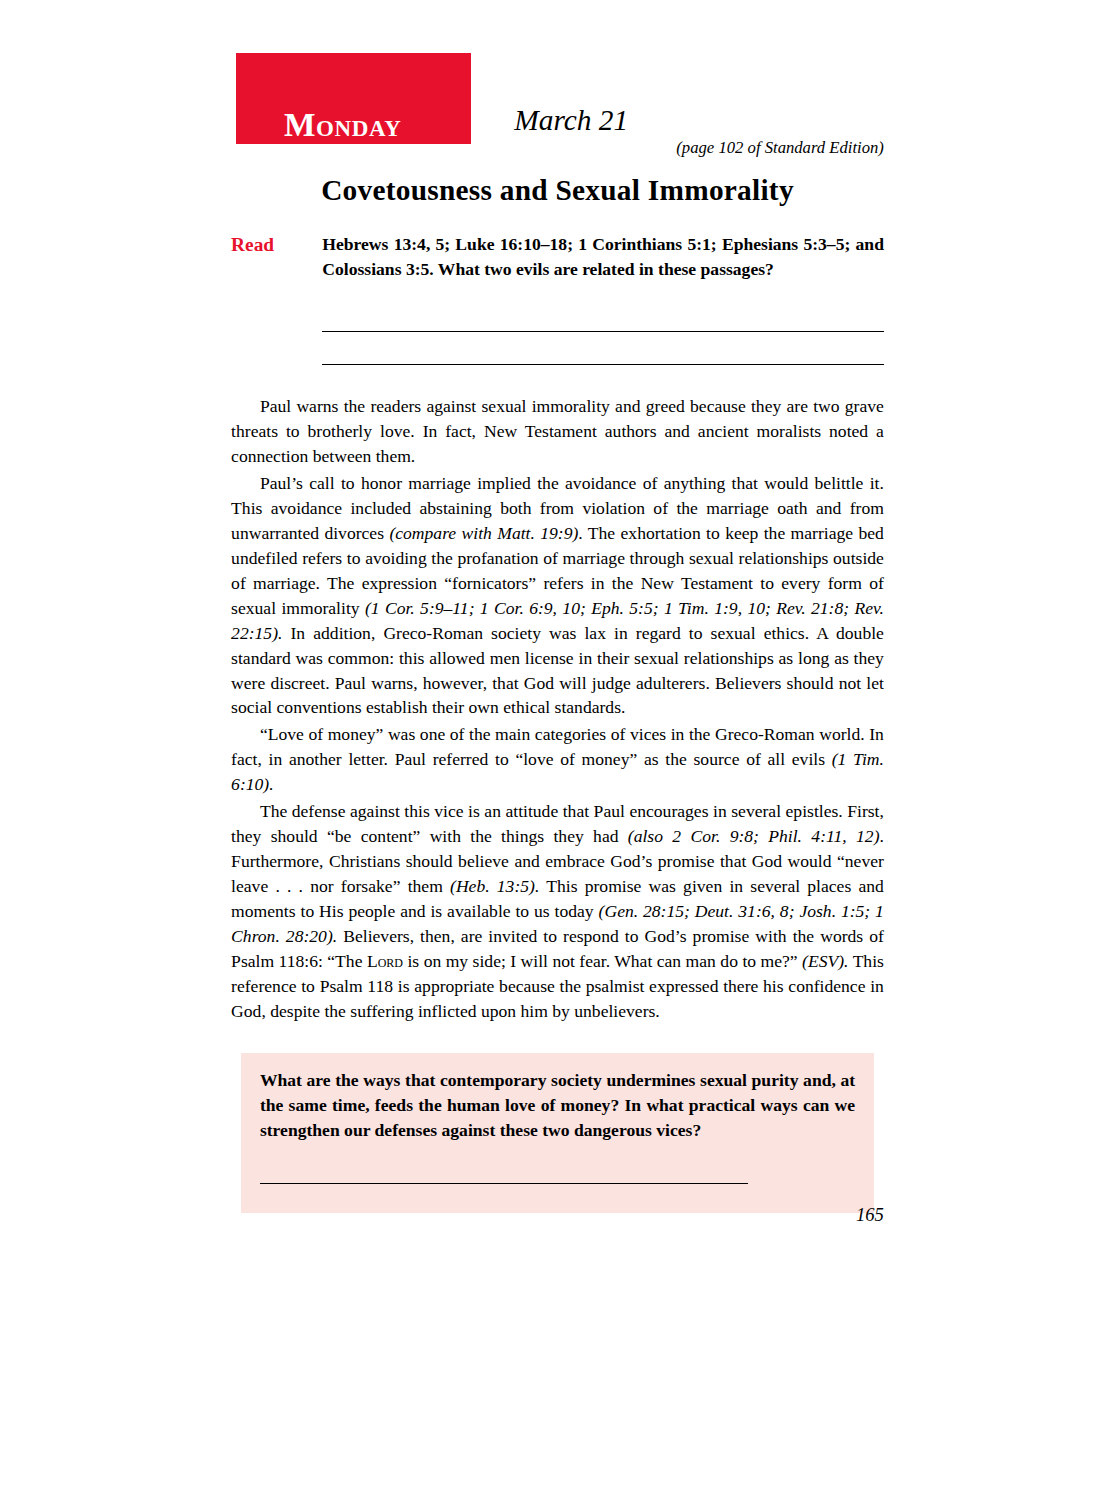Monday
March 21
(page 102 of Standard Edition)
Covetousness and Sexual Immorality
Read
Hebrews 13:4, 5; Luke 16:10–18; 1 Corinthians 5:1; Ephesians 5:3–5; and Colossians 3:5. What two evils are related in these passages?
Paul warns the readers against sexual immorality and greed because they are two grave threats to brotherly love. In fact, New Testament authors and ancient moralists noted a connection between them.
Paul’s call to honor marriage implied the avoidance of anything that would belittle it. This avoidance included abstaining both from violation of the marriage oath and from unwarranted divorces (compare with Matt. 19:9). The exhortation to keep the marriage bed undefiled refers to avoiding the profanation of marriage through sexual relationships outside of marriage. The expression “fornicators” refers in the New Testament to every form of sexual immorality (1 Cor. 5:9–11; 1 Cor. 6:9, 10; Eph. 5:5; 1 Tim. 1:9, 10; Rev. 21:8; Rev. 22:15). In addition, Greco-Roman society was lax in regard to sexual ethics. A double standard was common: this allowed men license in their sexual relationships as long as they were discreet. Paul warns, however, that God will judge adulterers. Believers should not let social conventions establish their own ethical standards.
“Love of money” was one of the main categories of vices in the Greco-Roman world. In fact, in another letter. Paul referred to “love of money” as the source of all evils (1 Tim. 6:10).
The defense against this vice is an attitude that Paul encourages in several epistles. First, they should “be content” with the things they had (also 2 Cor. 9:8; Phil. 4:11, 12). Furthermore, Christians should believe and embrace God’s promise that God would “never leave . . . nor forsake” them (Heb. 13:5). This promise was given in several places and moments to His people and is available to us today (Gen. 28:15; Deut. 31:6, 8; Josh. 1:5; 1 Chron. 28:20). Believers, then, are invited to respond to God’s promise with the words of Psalm 118:6: “The Lord is on my side; I will not fear. What can man do to me?” (ESV). This reference to Psalm 118 is appropriate because the psalmist expressed there his confidence in God, despite the suffering inflicted upon him by unbelievers.
What are the ways that contemporary society undermines sexual purity and, at the same time, feeds the human love of money? In what practical ways can we strengthen our defenses against these two dangerous vices?
165